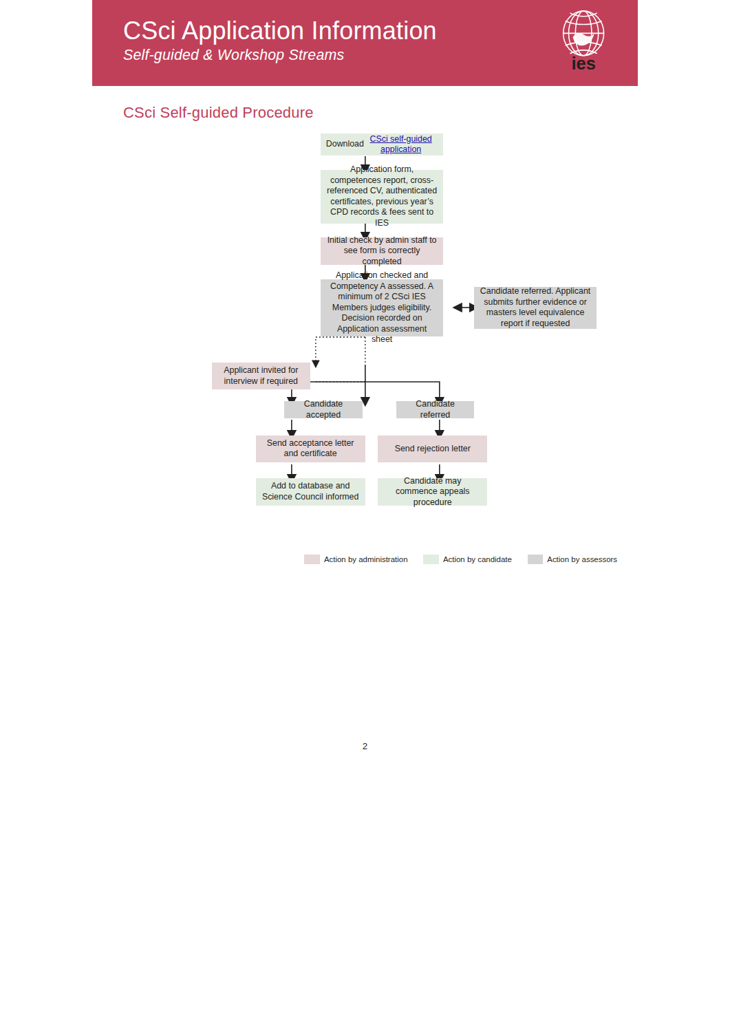CSci Application Information
Self-guided & Workshop Streams
ies
CSci Self-guided Procedure
Download CSci self-guided application
Application form, competences report, cross-referenced CV, authenticated certificates, previous year’s CPD records & fees sent to IES
Initial check by admin staff to see form is correctly completed
Application checked and Competency A assessed. A minimum of 2 CSci IES Members judges eligibility. Decision recorded on Application assessment sheet
Candidate referred. Applicant submits further evidence or masters level equivalence report if requested
Applicant invited for interview if required
Candidate accepted
Candidate referred
Send acceptance letter and certificate
Send rejection letter
Add to database and Science Council informed
Candidate may commence appeals procedure
Action by administration Action by candidate Action by assessors
2